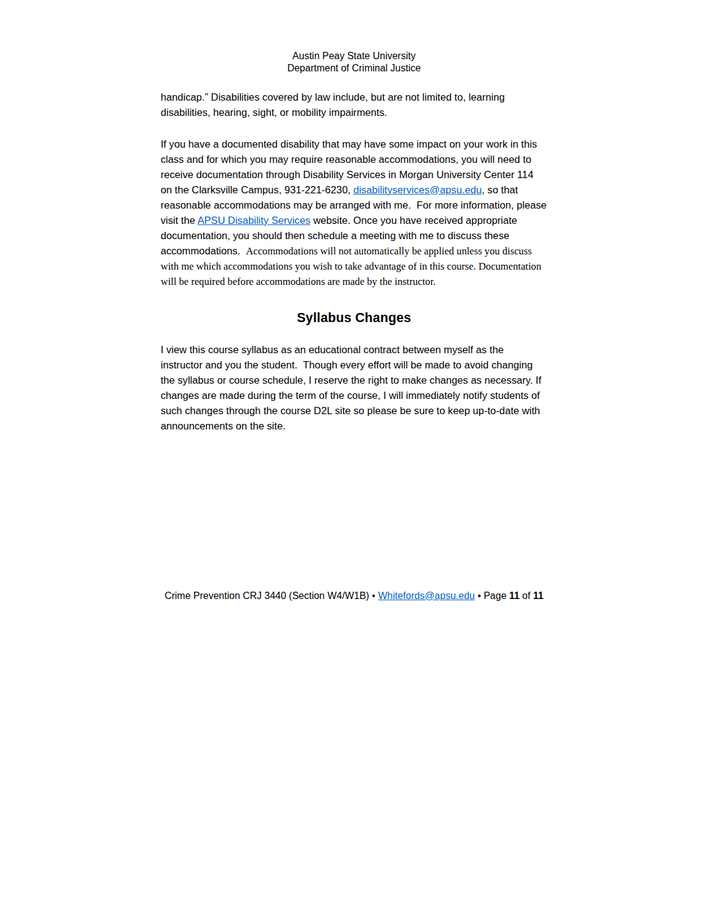Austin Peay State University
Department of Criminal Justice
handicap.” Disabilities covered by law include, but are not limited to, learning disabilities, hearing, sight, or mobility impairments.
If you have a documented disability that may have some impact on your work in this class and for which you may require reasonable accommodations, you will need to receive documentation through Disability Services in Morgan University Center 114 on the Clarksville Campus, 931-221-6230, disabilityservices@apsu.edu, so that reasonable accommodations may be arranged with me. For more information, please visit the APSU Disability Services website. Once you have received appropriate documentation, you should then schedule a meeting with me to discuss these accommodations. Accommodations will not automatically be applied unless you discuss with me which accommodations you wish to take advantage of in this course. Documentation will be required before accommodations are made by the instructor.
Syllabus Changes
I view this course syllabus as an educational contract between myself as the instructor and you the student. Though every effort will be made to avoid changing the syllabus or course schedule, I reserve the right to make changes as necessary. If changes are made during the term of the course, I will immediately notify students of such changes through the course D2L site so please be sure to keep up-to-date with announcements on the site.
Crime Prevention CRJ 3440 (Section W4/W1B) • Whitefords@apsu.edu • Page 11 of 11